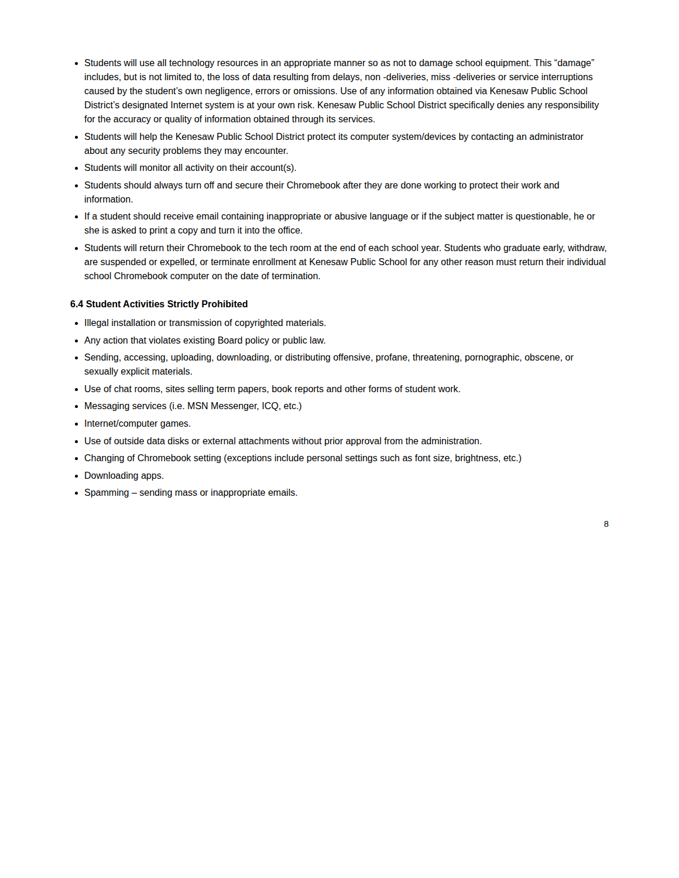Students will use all technology resources in an appropriate manner so as not to damage school equipment. This “damage” includes, but is not limited to, the loss of data resulting from delays, non -deliveries, miss -deliveries or service interruptions caused by the student’s own negligence, errors or omissions. Use of any information obtained via Kenesaw Public School District’s designated Internet system is at your own risk. Kenesaw Public School District specifically denies any responsibility for the accuracy or quality of information obtained through its services.
Students will help the Kenesaw Public School District protect its computer system/devices by contacting an administrator about any security problems they may encounter.
Students will monitor all activity on their account(s).
Students should always turn off and secure their Chromebook after they are done working to protect their work and information.
If a student should receive email containing inappropriate or abusive language or if the subject matter is questionable, he or she is asked to print a copy and turn it into the office.
Students will return their Chromebook to the tech room at the end of each school year. Students who graduate early, withdraw, are suspended or expelled, or terminate enrollment at Kenesaw Public School for any other reason must return their individual school Chromebook computer on the date of termination.
6.4 Student Activities Strictly Prohibited
Illegal installation or transmission of copyrighted materials.
Any action that violates existing Board policy or public law.
Sending, accessing, uploading, downloading, or distributing offensive, profane, threatening, pornographic, obscene, or sexually explicit materials.
Use of chat rooms, sites selling term papers, book reports and other forms of student work.
Messaging services (i.e. MSN Messenger, ICQ, etc.)
Internet/computer games.
Use of outside data disks or external attachments without prior approval from the administration.
Changing of Chromebook setting (exceptions include personal settings such as font size, brightness, etc.)
Downloading apps.
Spamming – sending mass or inappropriate emails.
8